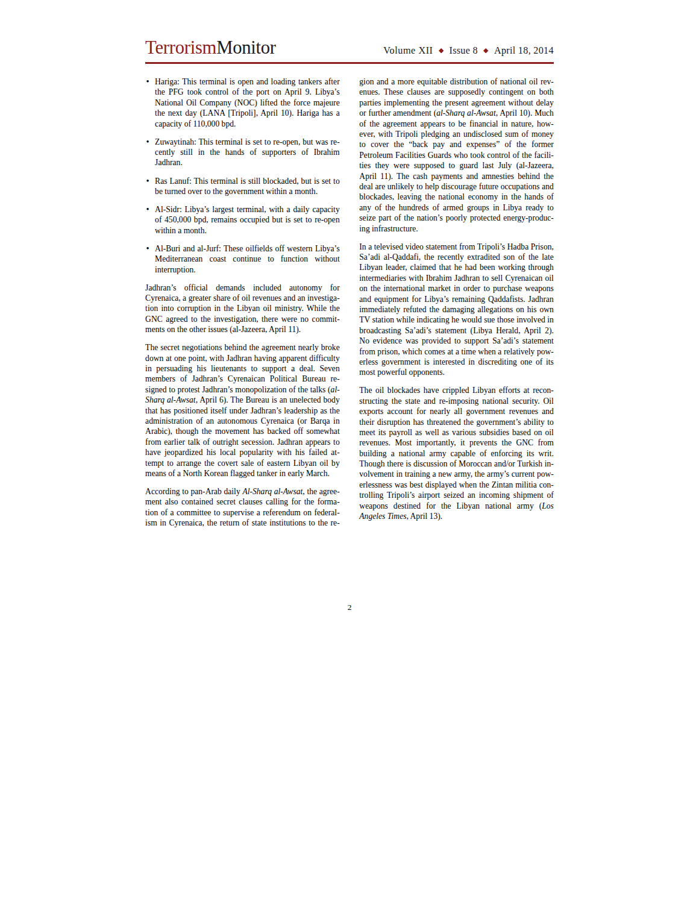Terrorism Monitor
Volume XII◆Issue 8◆April 18, 2014
Hariga: This terminal is open and loading tankers after the PFG took control of the port on April 9. Libya’s National Oil Company (NOC) lifted the force majeure the next day (LANA [Tripoli], April 10). Hariga has a capacity of 110,000 bpd.
Zuwaytinah: This terminal is set to re-open, but was recently still in the hands of supporters of Ibrahim Jadhran.
Ras Lanuf: This terminal is still blockaded, but is set to be turned over to the government within a month.
Al-Sidr: Libya’s largest terminal, with a daily capacity of 450,000 bpd, remains occupied but is set to re-open within a month.
Al-Buri and al-Jurf: These oilfields off western Libya’s Mediterranean coast continue to function without interruption.
Jadhran’s official demands included autonomy for Cyrenaica, a greater share of oil revenues and an investigation into corruption in the Libyan oil ministry. While the GNC agreed to the investigation, there were no commitments on the other issues (al-Jazeera, April 11).
The secret negotiations behind the agreement nearly broke down at one point, with Jadhran having apparent difficulty in persuading his lieutenants to support a deal. Seven members of Jadhran’s Cyrenaican Political Bureau resigned to protest Jadhran’s monopolization of the talks (al-Sharq al-Awsat, April 6). The Bureau is an unelected body that has positioned itself under Jadhran’s leadership as the administration of an autonomous Cyrenaica (or Barqa in Arabic), though the movement has backed off somewhat from earlier talk of outright secession. Jadhran appears to have jeopardized his local popularity with his failed attempt to arrange the covert sale of eastern Libyan oil by means of a North Korean flagged tanker in early March.
According to pan-Arab daily Al-Sharq al-Awsat, the agreement also contained secret clauses calling for the formation of a committee to supervise a referendum on federalism in Cyrenaica, the return of state institutions to the region and a more equitable distribution of national oil revenues. These clauses are supposedly contingent on both parties implementing the present agreement without delay or further amendment (al-Sharq al-Awsat, April 10). Much of the agreement appears to be financial in nature, however, with Tripoli pledging an undisclosed sum of money to cover the “back pay and expenses” of the former Petroleum Facilities Guards who took control of the facilities they were supposed to guard last July (al-Jazeera, April 11). The cash payments and amnesties behind the deal are unlikely to help discourage future occupations and blockades, leaving the national economy in the hands of any of the hundreds of armed groups in Libya ready to seize part of the nation’s poorly protected energy-producing infrastructure.
In a televised video statement from Tripoli’s Hadba Prison, Sa’adi al-Qaddafi, the recently extradited son of the late Libyan leader, claimed that he had been working through intermediaries with Ibrahim Jadhran to sell Cyrenaican oil on the international market in order to purchase weapons and equipment for Libya’s remaining Qaddafists. Jadhran immediately refuted the damaging allegations on his own TV station while indicating he would sue those involved in broadcasting Sa’adi’s statement (Libya Herald, April 2). No evidence was provided to support Sa’adi’s statement from prison, which comes at a time when a relatively powerless government is interested in discrediting one of its most powerful opponents.
The oil blockades have crippled Libyan efforts at reconstructing the state and re-imposing national security. Oil exports account for nearly all government revenues and their disruption has threatened the government’s ability to meet its payroll as well as various subsidies based on oil revenues. Most importantly, it prevents the GNC from building a national army capable of enforcing its writ. Though there is discussion of Moroccan and/or Turkish involvement in training a new army, the army’s current powerlessness was best displayed when the Zintan militia controlling Tripoli’s airport seized an incoming shipment of weapons destined for the Libyan national army (Los Angeles Times, April 13).
2